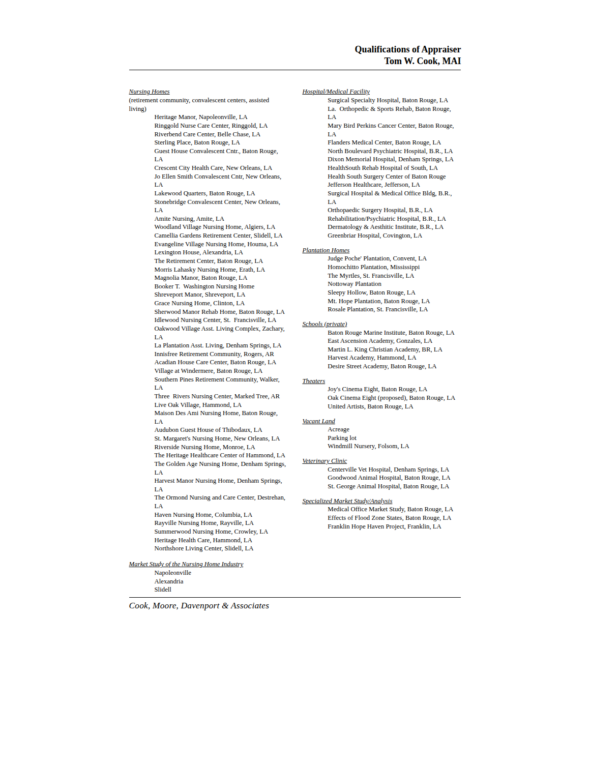Qualifications of Appraiser Tom W. Cook, MAI
Nursing Homes
(retirement community, convalescent centers, assisted living)
Heritage Manor, Napoleonville, LA
Ringgold Nurse Care Center, Ringgold, LA
Riverbend Care Center, Belle Chase, LA
Sterling Place, Baton Rouge, LA
Guest House Convalescent Cntr., Baton Rouge, LA
Crescent City Health Care, New Orleans, LA
Jo Ellen Smith Convalescent Cntr, New Orleans, LA
Lakewood Quarters, Baton Rouge, LA
Stonebridge Convalescent Center, New Orleans, LA
Amite Nursing, Amite, LA
Woodland Village Nursing Home, Algiers, LA
Camellia Gardens Retirement Center, Slidell, LA
Evangeline Village Nursing Home, Houma, LA
Lexington House, Alexandria, LA
The Retirement Center, Baton Rouge, LA
Morris Lahasky Nursing Home, Erath, LA
Magnolia Manor, Baton Rouge, LA
Booker T. Washington Nursing Home
Shreveport Manor, Shreveport, LA
Grace Nursing Home, Clinton, LA
Sherwood Manor Rehab Home, Baton Rouge, LA
Idlewood Nursing Center, St. Francisville, LA
Oakwood Village Asst. Living Complex, Zachary, LA
La Plantation Asst. Living, Denham Springs, LA
Innisfree Retirement Community, Rogers, AR
Acadian House Care Center, Baton Rouge, LA
Village at Windermere, Baton Rouge, LA
Southern Pines Retirement Community, Walker, LA
Three Rivers Nursing Center, Marked Tree, AR
Live Oak Village, Hammond, LA
Maison Des Ami Nursing Home, Baton Rouge, LA
Audubon Guest House of Thibodaux, LA
St. Margaret's Nursing Home, New Orleans, LA
Riverside Nursing Home, Monroe, LA
The Heritage Healthcare Center of Hammond, LA
The Golden Age Nursing Home, Denham Springs, LA
Harvest Manor Nursing Home, Denham Springs, LA
The Ormond Nursing and Care Center, Destrehan, LA
Haven Nursing Home, Columbia, LA
Rayville Nursing Home, Rayville, LA
Summerwood Nursing Home, Crowley, LA
Heritage Health Care, Hammond, LA
Northshore Living Center, Slidell, LA
Market Study of the Nursing Home Industry
Napoleonville
Alexandria
Slidell
Hospital/Medical Facility
Surgical Specialty Hospital, Baton Rouge, LA
La. Orthopedic & Sports Rehab, Baton Rouge, LA
Mary Bird Perkins Cancer Center, Baton Rouge, LA
Flanders Medical Center, Baton Rouge, LA
North Boulevard Psychiatric Hospital, B.R., LA
Dixon Memorial Hospital, Denham Springs, LA
HealthSouth Rehab Hospital of South, LA
Health South Surgery Center of Baton Rouge
Jefferson Healthcare, Jefferson, LA
Surgical Hospital & Medical Office Bldg, B.R., LA
Orthopaedic Surgery Hospital, B.R., LA
Rehabilitation/Psychiatric Hospital, B.R., LA
Dermatology & Aesthitic Institute, B.R., LA
Greenbriar Hospital, Covington, LA
Plantation Homes
Judge Poche' Plantation, Convent, LA
Homochitto Plantation, Mississippi
The Myrtles, St. Francisville, LA
Nottoway Plantation
Sleepy Hollow, Baton Rouge, LA
Mt. Hope Plantation, Baton Rouge, LA
Rosale Plantation, St. Francisville, LA
Schools (private)
Baton Rouge Marine Institute, Baton Rouge, LA
East Ascension Academy, Gonzales, LA
Martin L. King Christian Academy, BR, LA
Harvest Academy, Hammond, LA
Desire Street Academy, Baton Rouge, LA
Theaters
Joy's Cinema Eight, Baton Rouge, LA
Oak Cinema Eight (proposed), Baton Rouge, LA
United Artists, Baton Rouge, LA
Vacant Land
Acreage
Parking lot
Windmill Nursery, Folsom, LA
Veterinary Clinic
Centerville Vet Hospital, Denham Springs, LA
Goodwood Animal Hospital, Baton Rouge, LA
St. George Animal Hospital, Baton Rouge, LA
Specialized Market Study/Analysis
Medical Office Market Study, Baton Rouge, LA
Effects of Flood Zone States, Baton Rouge, LA
Franklin Hope Haven Project, Franklin, LA
Cook, Moore, Davenport & Associates